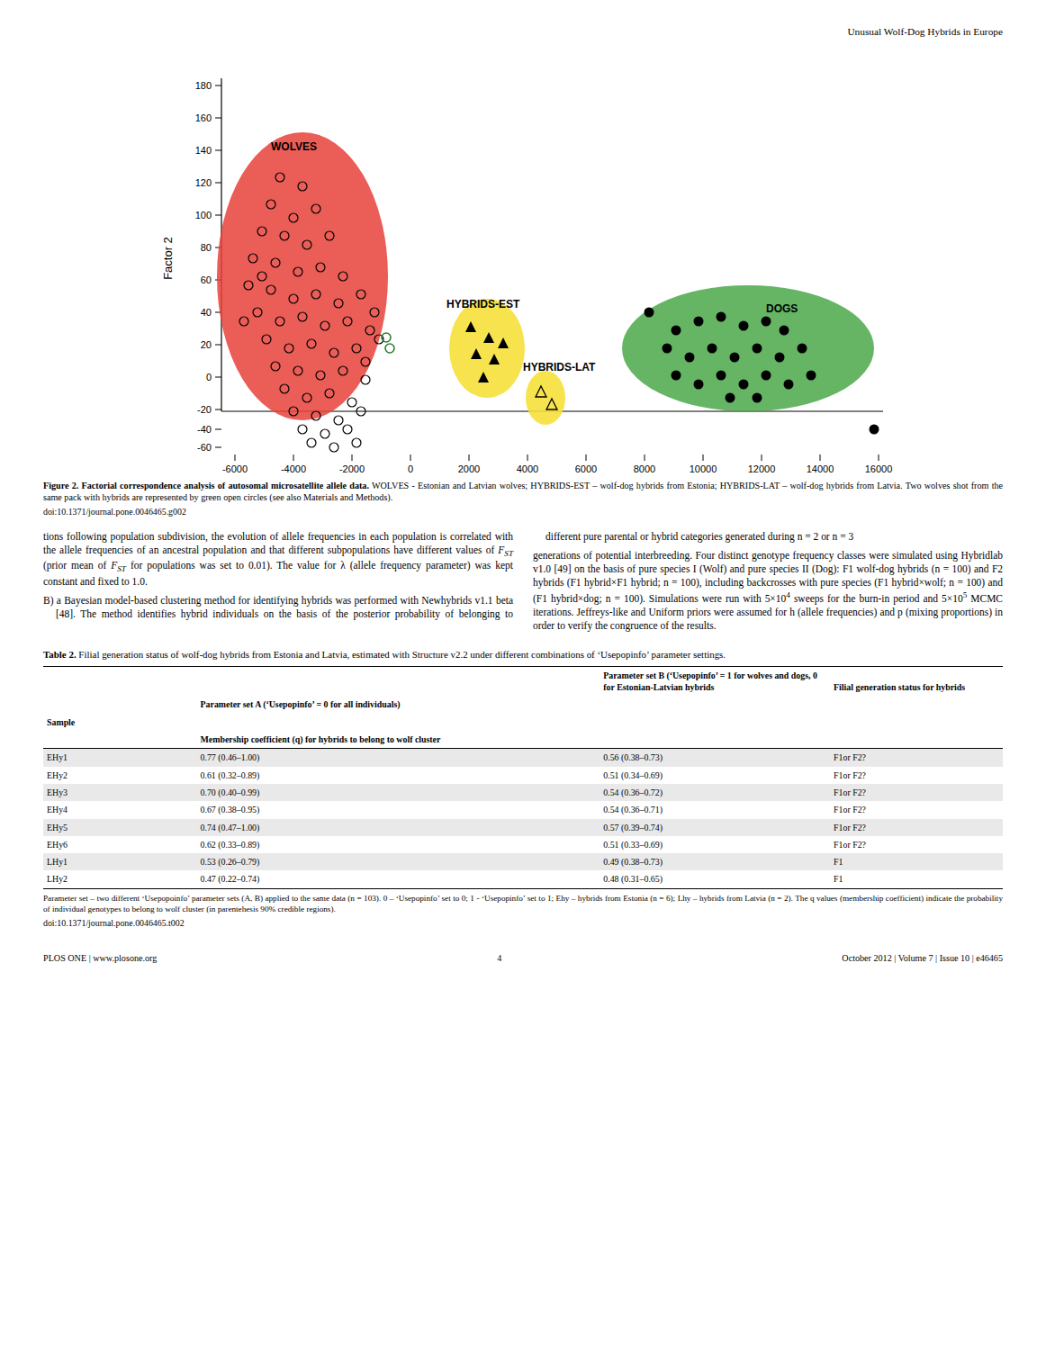Unusual Wolf-Dog Hybrids in Europe
180 160 140 120 100 80 60 40 20 0 -20 -40 -60 Factor 2 -6000 -4000 -2000 0 2000 4000 6000 8000 10000 12000 14000 16000 WOLVES HYBRIDS-EST HYBRIDS-LAT DOGS Factor 1
Figure 2. Factorial correspondence analysis of autosomal microsatellite allele data. WOLVES - Estonian and Latvian wolves; HYBRIDS-EST – wolf-dog hybrids from Estonia; HYBRIDS-LAT – wolf-dog hybrids from Latvia. Two wolves shot from the same pack with hybrids are represented by green open circles (see also Materials and Methods).
doi:10.1371/journal.pone.0046465.g002
tions following population subdivision, the evolution of allele frequencies in each population is correlated with the allele frequencies of an ancestral population and that different subpopulations have different values of FST (prior mean of FST for populations was set to 0.01). The value for λ (allele frequency parameter) was kept constant and fixed to 1.0.
B) a Bayesian model-based clustering method for identifying hybrids was performed with Newhybrids v1.1 beta [48]. The method identifies hybrid individuals on the basis of the posterior probability of belonging to different pure parental or hybrid categories generated during n = 2 or n = 3
generations of potential interbreeding. Four distinct genotype frequency classes were simulated using Hybridlab v1.0 [49] on the basis of pure species I (Wolf) and pure species II (Dog): F1 wolf-dog hybrids (n = 100) and F2 hybrids (F1 hybrid×F1 hybrid; n = 100), including backcrosses with pure species (F1 hybrid×wolf; n = 100) and (F1 hybrid×dog; n = 100). Simulations were run with 5×104 sweeps for the burn-in period and 5×105 MCMC iterations. Jeffreys-like and Uniform priors were assumed for h (allele frequencies) and p (mixing proportions) in order to verify the congruence of the results.
Table 2. Filial generation status of wolf-dog hybrids from Estonia and Latvia, estimated with Structure v2.2 under different combinations of ‘Usepopinfo’ parameter settings.
| | | Parameter set B (‘Usepopinfo’ = 1 for wolves and dogs, 0 for Estonian-Latvian hybrids | Filial generation status for hybrids |
| --- | --- | --- | --- |
| | Parameter set A (‘Usepopinfo’ = 0 for all individuals) | | |
| Sample | | | |
| | Membership coefficient (q) for hybrids to belong to wolf cluster | | |
| EHy1 | 0.77 (0.46–1.00) | 0.56 (0.38–0.73) | F1or F2? |
| EHy2 | 0.61 (0.32–0.89) | 0.51 (0.34–0.69) | F1or F2? |
| EHy3 | 0.70 (0.40–0.99) | 0.54 (0.36–0.72) | F1or F2? |
| EHy4 | 0.67 (0.38–0.95) | 0.54 (0.36–0.71) | F1or F2? |
| EHy5 | 0.74 (0.47–1.00) | 0.57 (0.39–0.74) | F1or F2? |
| EHy6 | 0.62 (0.33–0.89) | 0.51 (0.33–0.69) | F1or F2? |
| LHy1 | 0.53 (0.26–0.79) | 0.49 (0.38–0.73) | F1 |
| LHy2 | 0.47 (0.22–0.74) | 0.48 (0.31–0.65) | F1 |
Parameter set – two different ‘Usepopoinfo’ parameter sets (A, B) applied to the same data (n = 103). 0 – ‘Usepopinfo’ set to 0; 1 - ‘Usepopinfo’ set to 1; Ehy – hybrids from Estonia (n = 6); Lhy – hybrids from Latvia (n = 2). The q values (membership coefficient) indicate the probability of individual genotypes to belong to wolf cluster (in parentehesis 90% credible regions).
doi:10.1371/journal.pone.0046465.t002
PLOS ONE | www.plosone.org
4
October 2012 | Volume 7 | Issue 10 | e46465